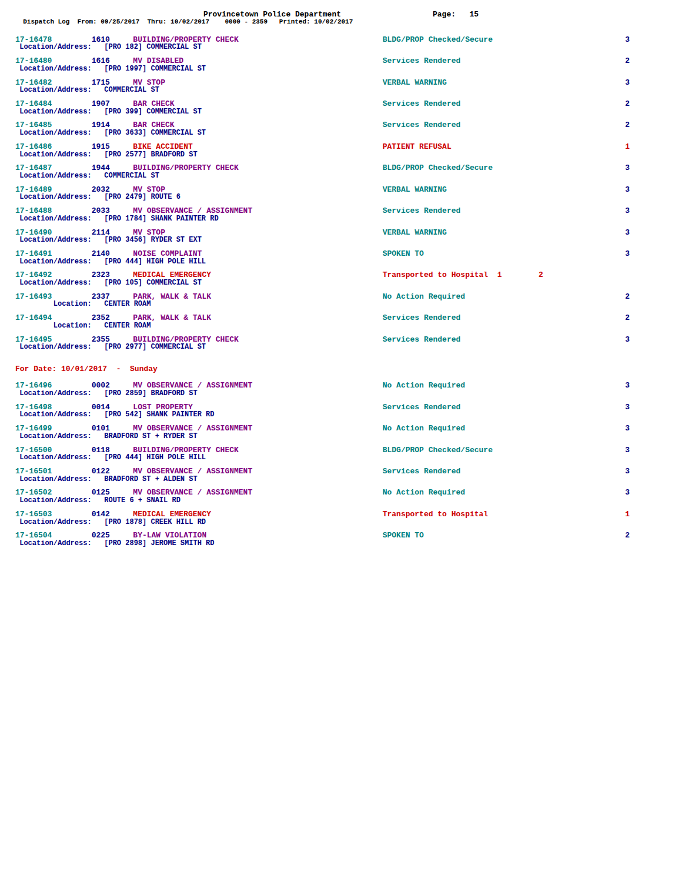Provincetown Police Department Page: 15
Dispatch Log From: 09/25/2017 Thru: 10/02/2017 0000 - 2359 Printed: 10/02/2017
| 17-16478 | 1610 | BUILDING/PROPERTY CHECK | BLDG/PROP Checked/Secure | 3 |
| Location/Address: [PRO 182] COMMERCIAL ST |
| 17-16480 | 1616 | MV DISABLED | Services Rendered | 2 |
| Location/Address: [PRO 1997] COMMERCIAL ST |
| 17-16482 | 1715 | MV STOP | VERBAL WARNING | 3 |
| Location/Address: COMMERCIAL ST |
| 17-16484 | 1907 | BAR CHECK | Services Rendered | 2 |
| Location/Address: [PRO 399] COMMERCIAL ST |
| 17-16485 | 1914 | BAR CHECK | Services Rendered | 2 |
| Location/Address: [PRO 3633] COMMERCIAL ST |
| 17-16486 | 1915 | BIKE ACCIDENT | PATIENT REFUSAL | 1 |
| Location/Address: [PRO 2577] BRADFORD ST |
| 17-16487 | 1944 | BUILDING/PROPERTY CHECK | BLDG/PROP Checked/Secure | 3 |
| Location/Address: COMMERCIAL ST |
| 17-16489 | 2032 | MV STOP | VERBAL WARNING | 3 |
| Location/Address: [PRO 2479] ROUTE 6 |
| 17-16488 | 2033 | MV OBSERVANCE / ASSIGNMENT | Services Rendered | 3 |
| Location/Address: [PRO 1784] SHANK PAINTER RD |
| 17-16490 | 2114 | MV STOP | VERBAL WARNING | 3 |
| Location/Address: [PRO 3456] RYDER ST EXT |
| 17-16491 | 2140 | NOISE COMPLAINT | SPOKEN TO | 3 |
| Location/Address: [PRO 444] HIGH POLE HILL |
| 17-16492 | 2323 | MEDICAL EMERGENCY | Transported to Hospital 1 2 | |
| Location/Address: [PRO 105] COMMERCIAL ST |
| 17-16493 | 2337 | PARK, WALK & TALK | No Action Required | 2 |
| Location: CENTER ROAM |
| 17-16494 | 2352 | PARK, WALK & TALK | Services Rendered | 2 |
| Location: CENTER ROAM |
| 17-16495 | 2355 | BUILDING/PROPERTY CHECK | Services Rendered | 3 |
| Location/Address: [PRO 2977] COMMERCIAL ST |
| For Date: 10/01/2017 - Sunday |
| 17-16496 | 0002 | MV OBSERVANCE / ASSIGNMENT | No Action Required | 3 |
| Location/Address: [PRO 2859] BRADFORD ST |
| 17-16498 | 0014 | LOST PROPERTY | Services Rendered | 3 |
| Location/Address: [PRO 542] SHANK PAINTER RD |
| 17-16499 | 0101 | MV OBSERVANCE / ASSIGNMENT | No Action Required | 3 |
| Location/Address: BRADFORD ST + RYDER ST |
| 17-16500 | 0118 | BUILDING/PROPERTY CHECK | BLDG/PROP Checked/Secure | 3 |
| Location/Address: [PRO 444] HIGH POLE HILL |
| 17-16501 | 0122 | MV OBSERVANCE / ASSIGNMENT | Services Rendered | 3 |
| Location/Address: BRADFORD ST + ALDEN ST |
| 17-16502 | 0125 | MV OBSERVANCE / ASSIGNMENT | No Action Required | 3 |
| Location/Address: ROUTE 6 + SNAIL RD |
| 17-16503 | 0142 | MEDICAL EMERGENCY | Transported to Hospital | 1 |
| Location/Address: [PRO 1878] CREEK HILL RD |
| 17-16504 | 0225 | BY-LAW VIOLATION | SPOKEN TO | 2 |
| Location/Address: [PRO 2898] JEROME SMITH RD |